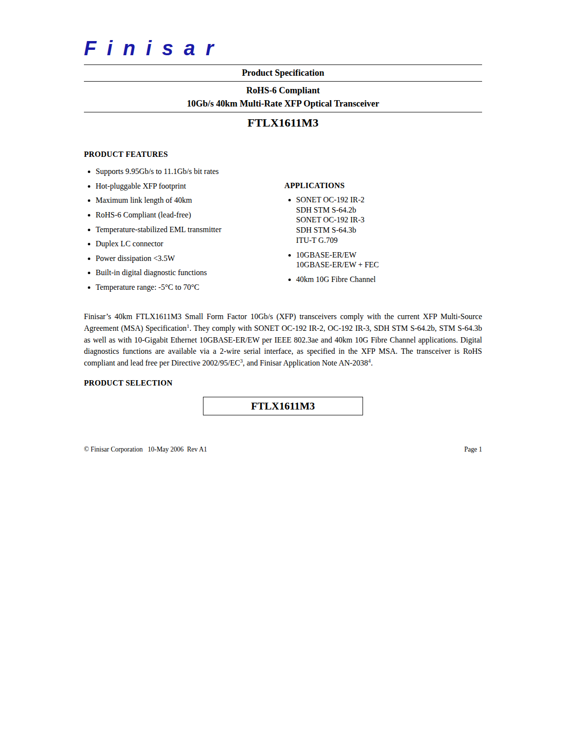F i n i s a r
Product Specification
RoHS-6 Compliant
10Gb/s 40km Multi-Rate XFP Optical Transceiver
FTLX1611M3
PRODUCT FEATURES
Supports 9.95Gb/s to 11.1Gb/s bit rates
Hot-pluggable XFP footprint
Maximum link length of 40km
RoHS-6 Compliant (lead-free)
Temperature-stabilized EML transmitter
Duplex LC connector
Power dissipation <3.5W
Built-in digital diagnostic functions
Temperature range: -5°C to 70°C
APPLICATIONS
SONET OC-192 IR-2
SDH STM S-64.2b
SONET OC-192 IR-3
SDH STM S-64.3b
ITU-T G.709
10GBASE-ER/EW
10GBASE-ER/EW + FEC
40km 10G Fibre Channel
Finisar’s 40km FTLX1611M3 Small Form Factor 10Gb/s (XFP) transceivers comply with the current XFP Multi-Source Agreement (MSA) Specification1. They comply with SONET OC-192 IR-2, OC-192 IR-3, SDH STM S-64.2b, STM S-64.3b as well as with 10-Gigabit Ethernet 10GBASE-ER/EW per IEEE 802.3ae and 40km 10G Fibre Channel applications. Digital diagnostics functions are available via a 2-wire serial interface, as specified in the XFP MSA. The transceiver is RoHS compliant and lead free per Directive 2002/95/EC3, and Finisar Application Note AN-20384.
PRODUCT SELECTION
FTLX1611M3
© Finisar Corporation 10-May 2006 Rev A1 Page 1